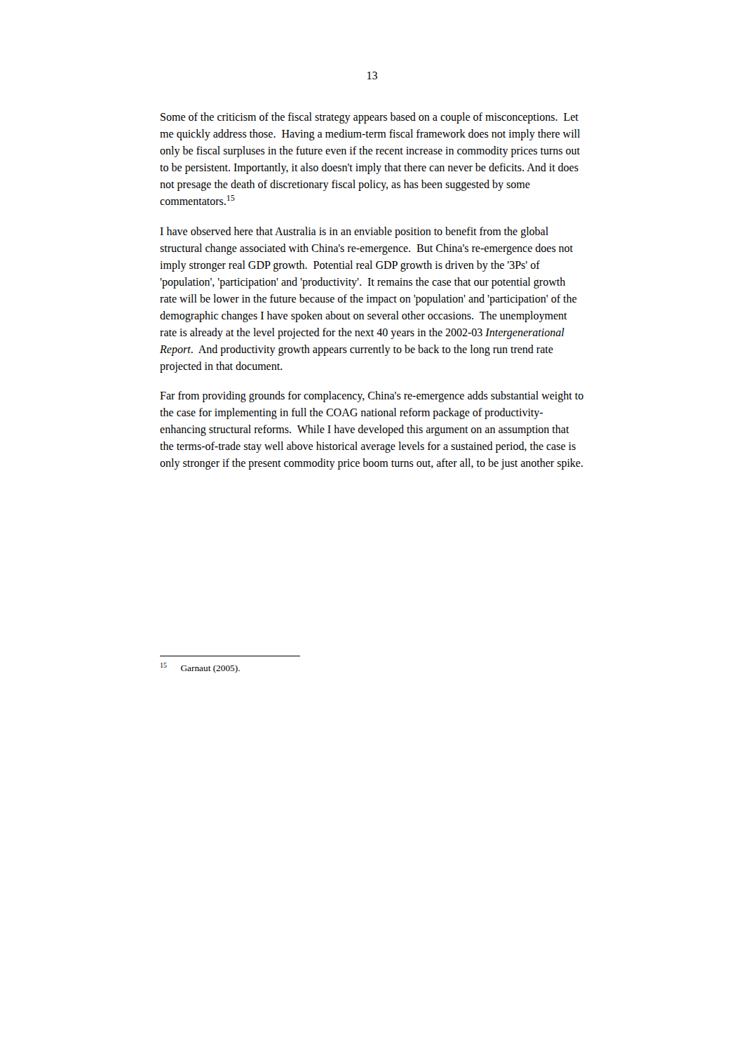13
Some of the criticism of the fiscal strategy appears based on a couple of misconceptions. Let me quickly address those. Having a medium-term fiscal framework does not imply there will only be fiscal surpluses in the future even if the recent increase in commodity prices turns out to be persistent. Importantly, it also doesn't imply that there can never be deficits. And it does not presage the death of discretionary fiscal policy, as has been suggested by some commentators.15
I have observed here that Australia is in an enviable position to benefit from the global structural change associated with China's re-emergence. But China's re-emergence does not imply stronger real GDP growth. Potential real GDP growth is driven by the '3Ps' of 'population', 'participation' and 'productivity'. It remains the case that our potential growth rate will be lower in the future because of the impact on 'population' and 'participation' of the demographic changes I have spoken about on several other occasions. The unemployment rate is already at the level projected for the next 40 years in the 2002-03 Intergenerational Report. And productivity growth appears currently to be back to the long run trend rate projected in that document.
Far from providing grounds for complacency, China's re-emergence adds substantial weight to the case for implementing in full the COAG national reform package of productivity-enhancing structural reforms. While I have developed this argument on an assumption that the terms-of-trade stay well above historical average levels for a sustained period, the case is only stronger if the present commodity price boom turns out, after all, to be just another spike.
15 Garnaut (2005).